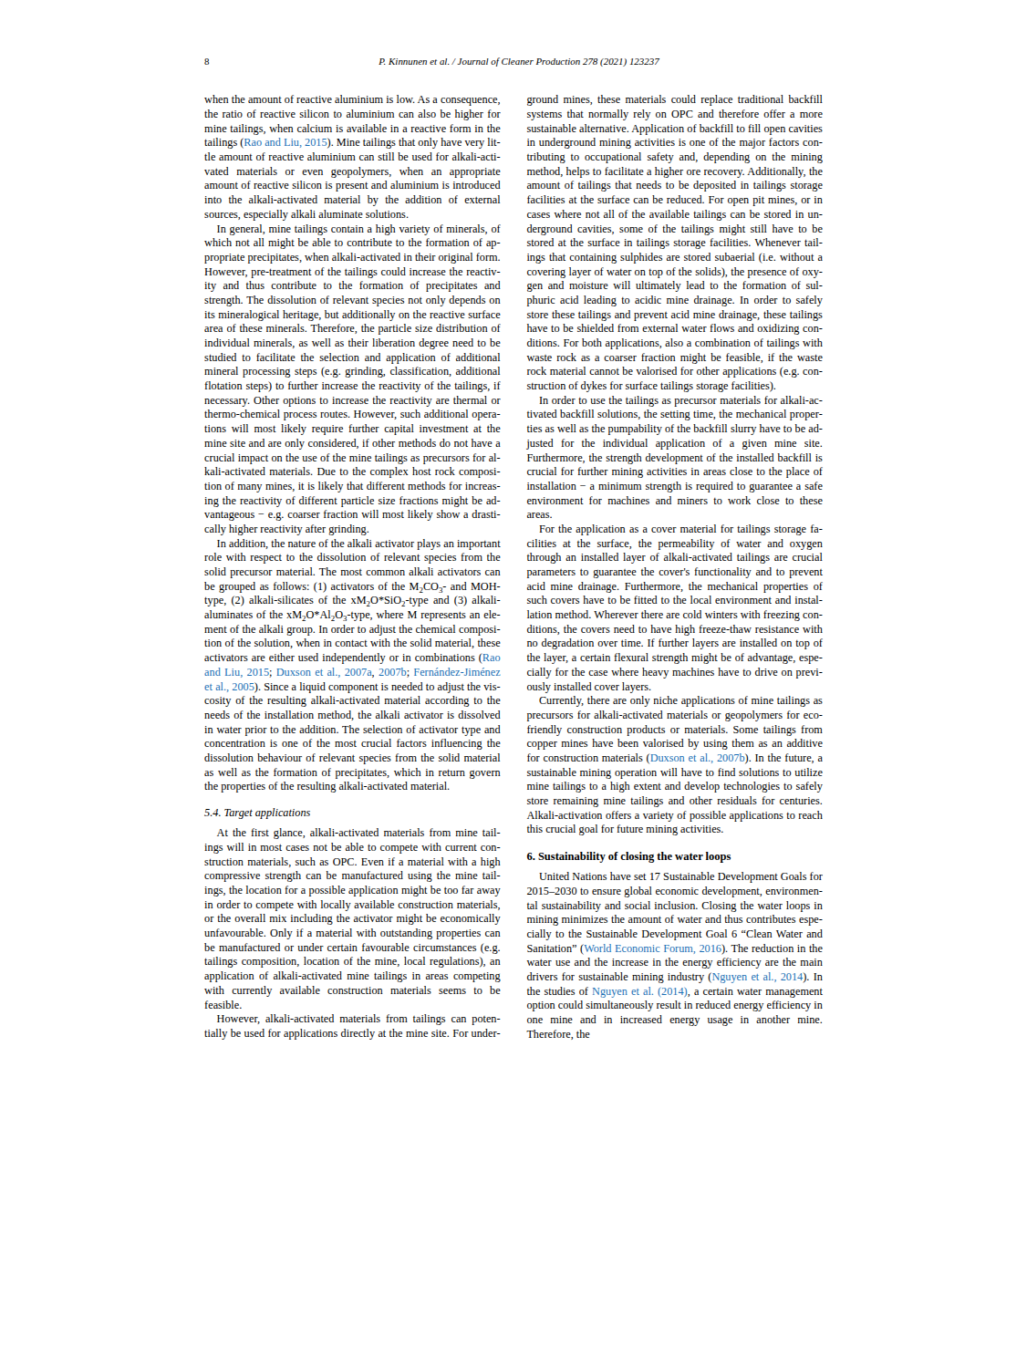8 P. Kinnunen et al. / Journal of Cleaner Production 278 (2021) 123237
when the amount of reactive aluminium is low. As a consequence, the ratio of reactive silicon to aluminium can also be higher for mine tailings, when calcium is available in a reactive form in the tailings (Rao and Liu, 2015). Mine tailings that only have very little amount of reactive aluminium can still be used for alkali-activated materials or even geopolymers, when an appropriate amount of reactive silicon is present and aluminium is introduced into the alkali-activated material by the addition of external sources, especially alkali aluminate solutions.
In general, mine tailings contain a high variety of minerals, of which not all might be able to contribute to the formation of appropriate precipitates, when alkali-activated in their original form. However, pre-treatment of the tailings could increase the reactivity and thus contribute to the formation of precipitates and strength. The dissolution of relevant species not only depends on its mineralogical heritage, but additionally on the reactive surface area of these minerals. Therefore, the particle size distribution of individual minerals, as well as their liberation degree need to be studied to facilitate the selection and application of additional mineral processing steps (e.g. grinding, classification, additional flotation steps) to further increase the reactivity of the tailings, if necessary. Other options to increase the reactivity are thermal or thermo-chemical process routes. However, such additional operations will most likely require further capital investment at the mine site and are only considered, if other methods do not have a crucial impact on the use of the mine tailings as precursors for alkali-activated materials. Due to the complex host rock composition of many mines, it is likely that different methods for increasing the reactivity of different particle size fractions might be advantageous − e.g. coarser fraction will most likely show a drastically higher reactivity after grinding.
In addition, the nature of the alkali activator plays an important role with respect to the dissolution of relevant species from the solid precursor material. The most common alkali activators can be grouped as follows: (1) activators of the M2CO3- and MOH-type, (2) alkali-silicates of the xM2O*SiO2-type and (3) alkali-aluminates of the xM2O*Al2O3-type, where M represents an element of the alkali group. In order to adjust the chemical composition of the solution, when in contact with the solid material, these activators are either used independently or in combinations (Rao and Liu, 2015; Duxson et al., 2007a, 2007b; Fernández-Jiménez et al., 2005). Since a liquid component is needed to adjust the viscosity of the resulting alkali-activated material according to the needs of the installation method, the alkali activator is dissolved in water prior to the addition. The selection of activator type and concentration is one of the most crucial factors influencing the dissolution behaviour of relevant species from the solid material as well as the formation of precipitates, which in return govern the properties of the resulting alkali-activated material.
5.4. Target applications
At the first glance, alkali-activated materials from mine tailings will in most cases not be able to compete with current construction materials, such as OPC. Even if a material with a high compressive strength can be manufactured using the mine tailings, the location for a possible application might be too far away in order to compete with locally available construction materials, or the overall mix including the activator might be economically unfavourable. Only if a material with outstanding properties can be manufactured or under certain favourable circumstances (e.g. tailings composition, location of the mine, local regulations), an application of alkali-activated mine tailings in areas competing with currently available construction materials seems to be feasible.
However, alkali-activated materials from tailings can potentially be used for applications directly at the mine site. For underground mines, these materials could replace traditional backfill systems that normally rely on OPC and therefore offer a more sustainable alternative. Application of backfill to fill open cavities in underground mining activities is one of the major factors contributing to occupational safety and, depending on the mining method, helps to facilitate a higher ore recovery. Additionally, the amount of tailings that needs to be deposited in tailings storage facilities at the surface can be reduced. For open pit mines, or in cases where not all of the available tailings can be stored in underground cavities, some of the tailings might still have to be stored at the surface in tailings storage facilities. Whenever tailings that containing sulphides are stored subaerial (i.e. without a covering layer of water on top of the solids), the presence of oxygen and moisture will ultimately lead to the formation of sulphuric acid leading to acidic mine drainage. In order to safely store these tailings and prevent acid mine drainage, these tailings have to be shielded from external water flows and oxidizing conditions. For both applications, also a combination of tailings with waste rock as a coarser fraction might be feasible, if the waste rock material cannot be valorised for other applications (e.g. construction of dykes for surface tailings storage facilities).
In order to use the tailings as precursor materials for alkali-activated backfill solutions, the setting time, the mechanical properties as well as the pumpability of the backfill slurry have to be adjusted for the individual application of a given mine site. Furthermore, the strength development of the installed backfill is crucial for further mining activities in areas close to the place of installation − a minimum strength is required to guarantee a safe environment for machines and miners to work close to these areas.
For the application as a cover material for tailings storage facilities at the surface, the permeability of water and oxygen through an installed layer of alkali-activated tailings are crucial parameters to guarantee the cover's functionality and to prevent acid mine drainage. Furthermore, the mechanical properties of such covers have to be fitted to the local environment and installation method. Wherever there are cold winters with freezing conditions, the covers need to have high freeze-thaw resistance with no degradation over time. If further layers are installed on top of the layer, a certain flexural strength might be of advantage, especially for the case where heavy machines have to drive on previously installed cover layers.
Currently, there are only niche applications of mine tailings as precursors for alkali-activated materials or geopolymers for eco-friendly construction products or materials. Some tailings from copper mines have been valorised by using them as an additive for construction materials (Duxson et al., 2007b). In the future, a sustainable mining operation will have to find solutions to utilize mine tailings to a high extent and develop technologies to safely store remaining mine tailings and other residuals for centuries. Alkali-activation offers a variety of possible applications to reach this crucial goal for future mining activities.
6. Sustainability of closing the water loops
United Nations have set 17 Sustainable Development Goals for 2015–2030 to ensure global economic development, environmental sustainability and social inclusion. Closing the water loops in mining minimizes the amount of water and thus contributes especially to the Sustainable Development Goal 6 “Clean Water and Sanitation” (World Economic Forum, 2016). The reduction in the water use and the increase in the energy efficiency are the main drivers for sustainable mining industry (Nguyen et al., 2014). In the studies of Nguyen et al. (2014), a certain water management option could simultaneously result in reduced energy efficiency in one mine and in increased energy usage in another mine. Therefore, the